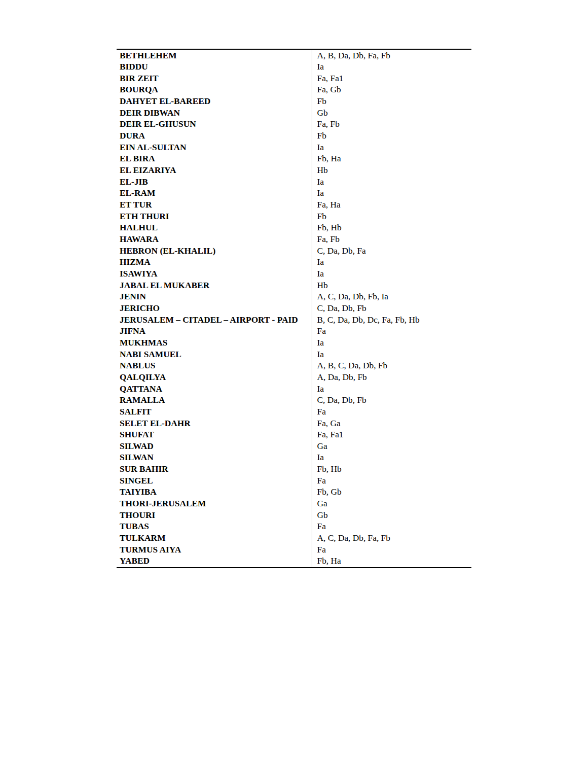| BETHLEHEM | A, B, Da, Db, Fa, Fb |
| BIDDU | Ia |
| BIR ZEIT | Fa, Fa1 |
| BOURQA | Fa, Gb |
| DAHYET EL-BAREED | Fb |
| DEIR DIBWAN | Gb |
| DEIR EL-GHUSUN | Fa, Fb |
| DURA | Fb |
| EIN AL-SULTAN | Ia |
| EL BIRA | Fb, Ha |
| EL EIZARIYA | Hb |
| EL-JIB | Ia |
| EL-RAM | Ia |
| ET TUR | Fa, Ha |
| ETH THURI | Fb |
| HALHUL | Fb, Hb |
| HAWARA | Fa, Fb |
| HEBRON (EL-KHALIL) | C, Da, Db, Fa |
| HIZMA | Ia |
| ISAWIYA | Ia |
| JABAL EL MUKABER | Hb |
| JENIN | A, C, Da, Db, Fb, Ia |
| JERICHO | C, Da, Db, Fb |
| JERUSALEM – CITADEL – AIRPORT - PAID | B, C, Da, Db, Dc, Fa, Fb, Hb |
| JIFNA | Fa |
| MUKHMAS | Ia |
| NABI SAMUEL | Ia |
| NABLUS | A, B, C, Da, Db, Fb |
| QALQILYA | A, Da, Db, Fb |
| QATTANA | Ia |
| RAMALLA | C, Da, Db, Fb |
| SALFIT | Fa |
| SELET EL-DAHR | Fa, Ga |
| SHUFAT | Fa, Fa1 |
| SILWAD | Ga |
| SILWAN | Ia |
| SUR BAHIR | Fb, Hb |
| SINGEL | Fa |
| TAIYIBA | Fb, Gb |
| THORI-JERUSALEM | Ga |
| THOURI | Gb |
| TUBAS | Fa |
| TULKARM | A, C, Da, Db, Fa, Fb |
| TURMUS AIYA | Fa |
| YABED | Fb, Ha |